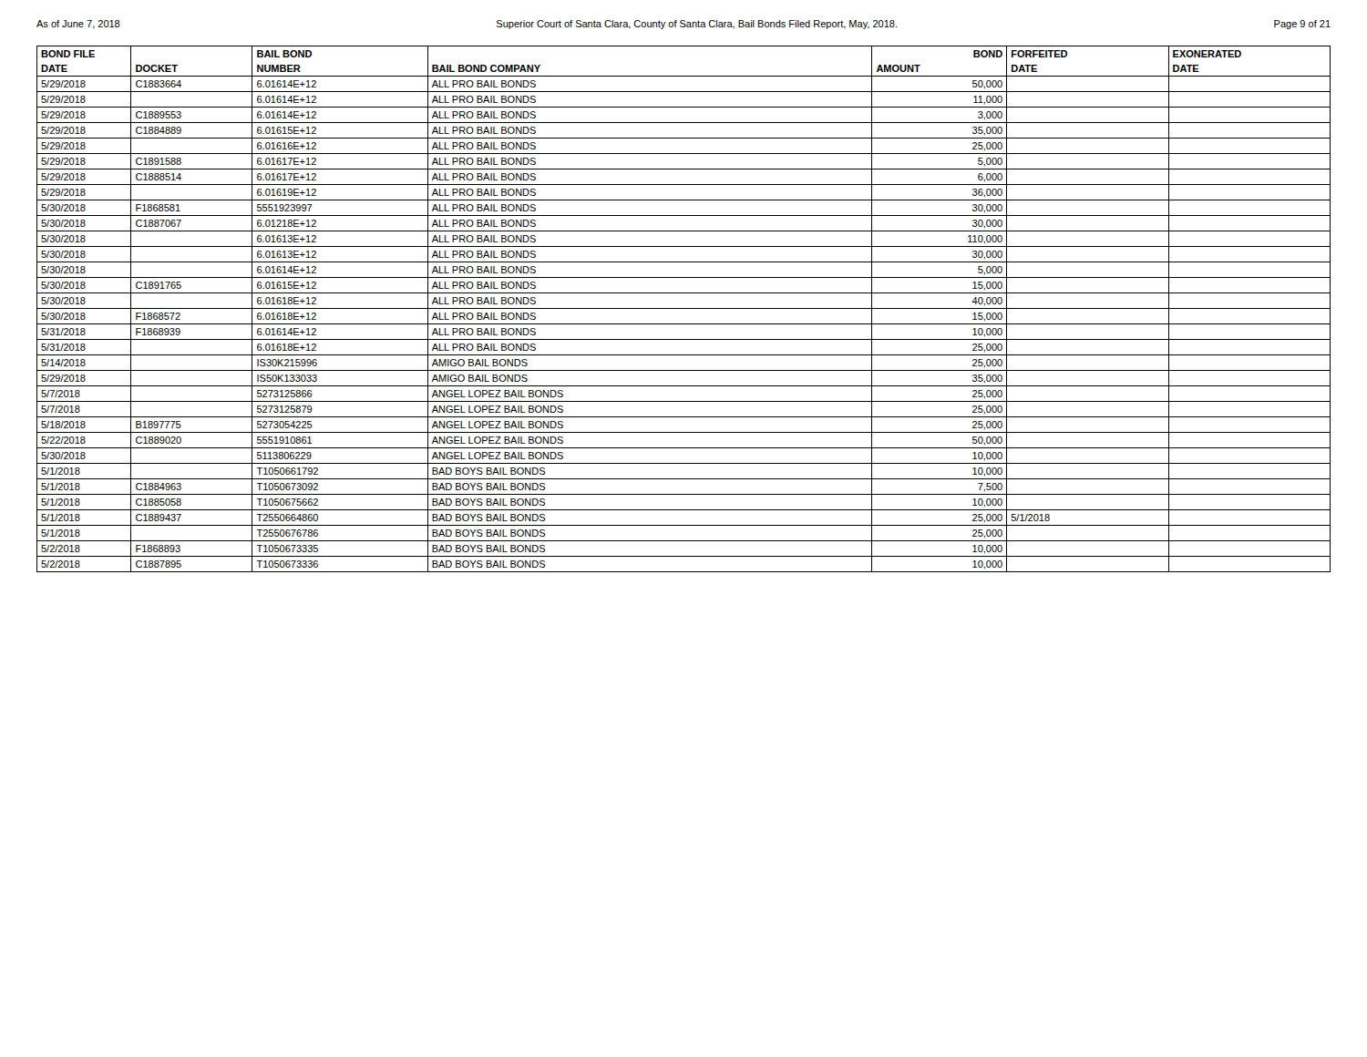As of June 7, 2018
Superior Court of Santa Clara, County of Santa Clara, Bail Bonds Filed Report, May, 2018.
Page 9 of 21
| BOND FILE | | BAIL BOND | | BOND | FORFEITED | EXONERATED |
| --- | --- | --- | --- | --- | --- | --- |
| DATE | DOCKET | NUMBER | BAIL BOND COMPANY | AMOUNT | DATE | DATE |
| 5/29/2018 | C1883664 | 6.01614E+12 | ALL PRO BAIL BONDS | 50,000 | | |
| 5/29/2018 | | 6.01614E+12 | ALL PRO BAIL BONDS | 11,000 | | |
| 5/29/2018 | C1889553 | 6.01614E+12 | ALL PRO BAIL BONDS | 3,000 | | |
| 5/29/2018 | C1884889 | 6.01615E+12 | ALL PRO BAIL BONDS | 35,000 | | |
| 5/29/2018 | | 6.01616E+12 | ALL PRO BAIL BONDS | 25,000 | | |
| 5/29/2018 | C1891588 | 6.01617E+12 | ALL PRO BAIL BONDS | 5,000 | | |
| 5/29/2018 | C1888514 | 6.01617E+12 | ALL PRO BAIL BONDS | 6,000 | | |
| 5/29/2018 | | 6.01619E+12 | ALL PRO BAIL BONDS | 36,000 | | |
| 5/30/2018 | F1868581 | 5551923997 | ALL PRO BAIL BONDS | 30,000 | | |
| 5/30/2018 | C1887067 | 6.01218E+12 | ALL PRO BAIL BONDS | 30,000 | | |
| 5/30/2018 | | 6.01613E+12 | ALL PRO BAIL BONDS | 110,000 | | |
| 5/30/2018 | | 6.01613E+12 | ALL PRO BAIL BONDS | 30,000 | | |
| 5/30/2018 | | 6.01614E+12 | ALL PRO BAIL BONDS | 5,000 | | |
| 5/30/2018 | C1891765 | 6.01615E+12 | ALL PRO BAIL BONDS | 15,000 | | |
| 5/30/2018 | | 6.01618E+12 | ALL PRO BAIL BONDS | 40,000 | | |
| 5/30/2018 | F1868572 | 6.01618E+12 | ALL PRO BAIL BONDS | 15,000 | | |
| 5/31/2018 | F1868939 | 6.01614E+12 | ALL PRO BAIL BONDS | 10,000 | | |
| 5/31/2018 | | 6.01618E+12 | ALL PRO BAIL BONDS | 25,000 | | |
| 5/14/2018 | | IS30K215996 | AMIGO BAIL BONDS | 25,000 | | |
| 5/29/2018 | | IS50K133033 | AMIGO BAIL BONDS | 35,000 | | |
| 5/7/2018 | | 5273125866 | ANGEL LOPEZ BAIL BONDS | 25,000 | | |
| 5/7/2018 | | 5273125879 | ANGEL LOPEZ BAIL BONDS | 25,000 | | |
| 5/18/2018 | B1897775 | 5273054225 | ANGEL LOPEZ BAIL BONDS | 25,000 | | |
| 5/22/2018 | C1889020 | 5551910861 | ANGEL LOPEZ BAIL BONDS | 50,000 | | |
| 5/30/2018 | | 5113806229 | ANGEL LOPEZ BAIL BONDS | 10,000 | | |
| 5/1/2018 | | T1050661792 | BAD BOYS BAIL BONDS | 10,000 | | |
| 5/1/2018 | C1884963 | T1050673092 | BAD BOYS BAIL BONDS | 7,500 | | |
| 5/1/2018 | C1885058 | T1050675662 | BAD BOYS BAIL BONDS | 10,000 | | |
| 5/1/2018 | C1889437 | T2550664860 | BAD BOYS BAIL BONDS | 25,000 | 5/1/2018 | |
| 5/1/2018 | | T2550676786 | BAD BOYS BAIL BONDS | 25,000 | | |
| 5/2/2018 | F1868893 | T1050673335 | BAD BOYS BAIL BONDS | 10,000 | | |
| 5/2/2018 | C1887895 | T1050673336 | BAD BOYS BAIL BONDS | 10,000 | | |